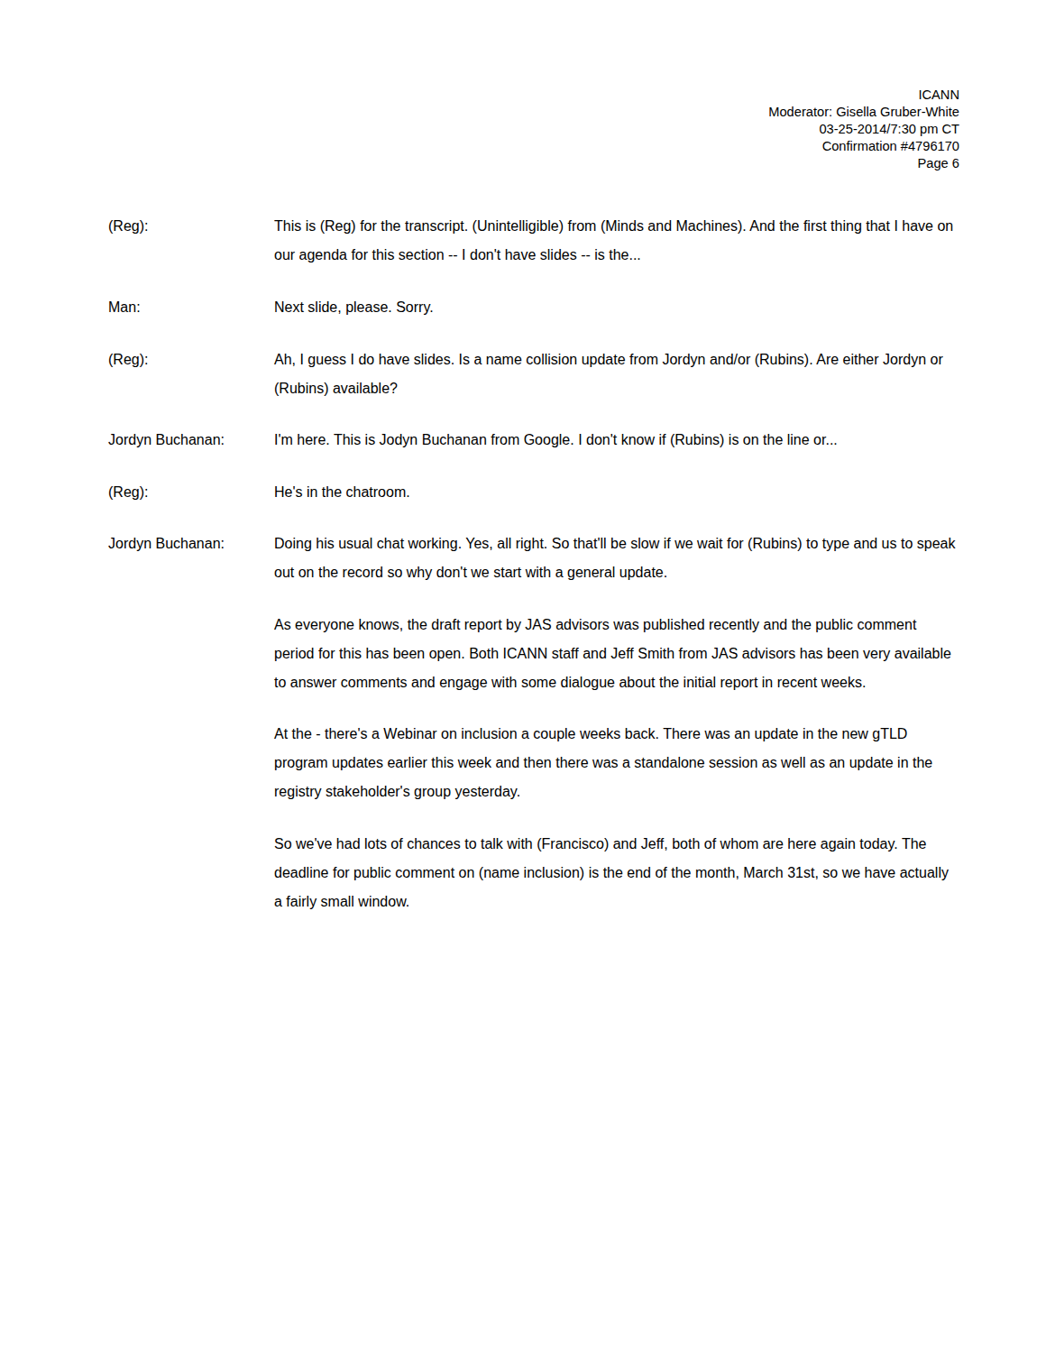ICANN
Moderator: Gisella Gruber-White
03-25-2014/7:30 pm CT
Confirmation #4796170
Page 6
(Reg):
This is (Reg) for the transcript. (Unintelligible) from (Minds and Machines). And the first thing that I have on our agenda for this section -- I don't have slides -- is the...
Man:
Next slide, please. Sorry.
(Reg):
Ah, I guess I do have slides. Is a name collision update from Jordyn and/or (Rubins). Are either Jordyn or (Rubins) available?
Jordyn Buchanan:
I'm here. This is Jodyn Buchanan from Google. I don't know if (Rubins) is on the line or...
(Reg):
He's in the chatroom.
Jordyn Buchanan:
Doing his usual chat working. Yes, all right. So that'll be slow if we wait for (Rubins) to type and us to speak out on the record so why don't we start with a general update.
As everyone knows, the draft report by JAS advisors was published recently and the public comment period for this has been open. Both ICANN staff and Jeff Smith from JAS advisors has been very available to answer comments and engage with some dialogue about the initial report in recent weeks.
At the - there's a Webinar on inclusion a couple weeks back. There was an update in the new gTLD program updates earlier this week and then there was a standalone session as well as an update in the registry stakeholder's group yesterday.
So we've had lots of chances to talk with (Francisco) and Jeff, both of whom are here again today. The deadline for public comment on (name inclusion) is the end of the month, March 31st, so we have actually a fairly small window.